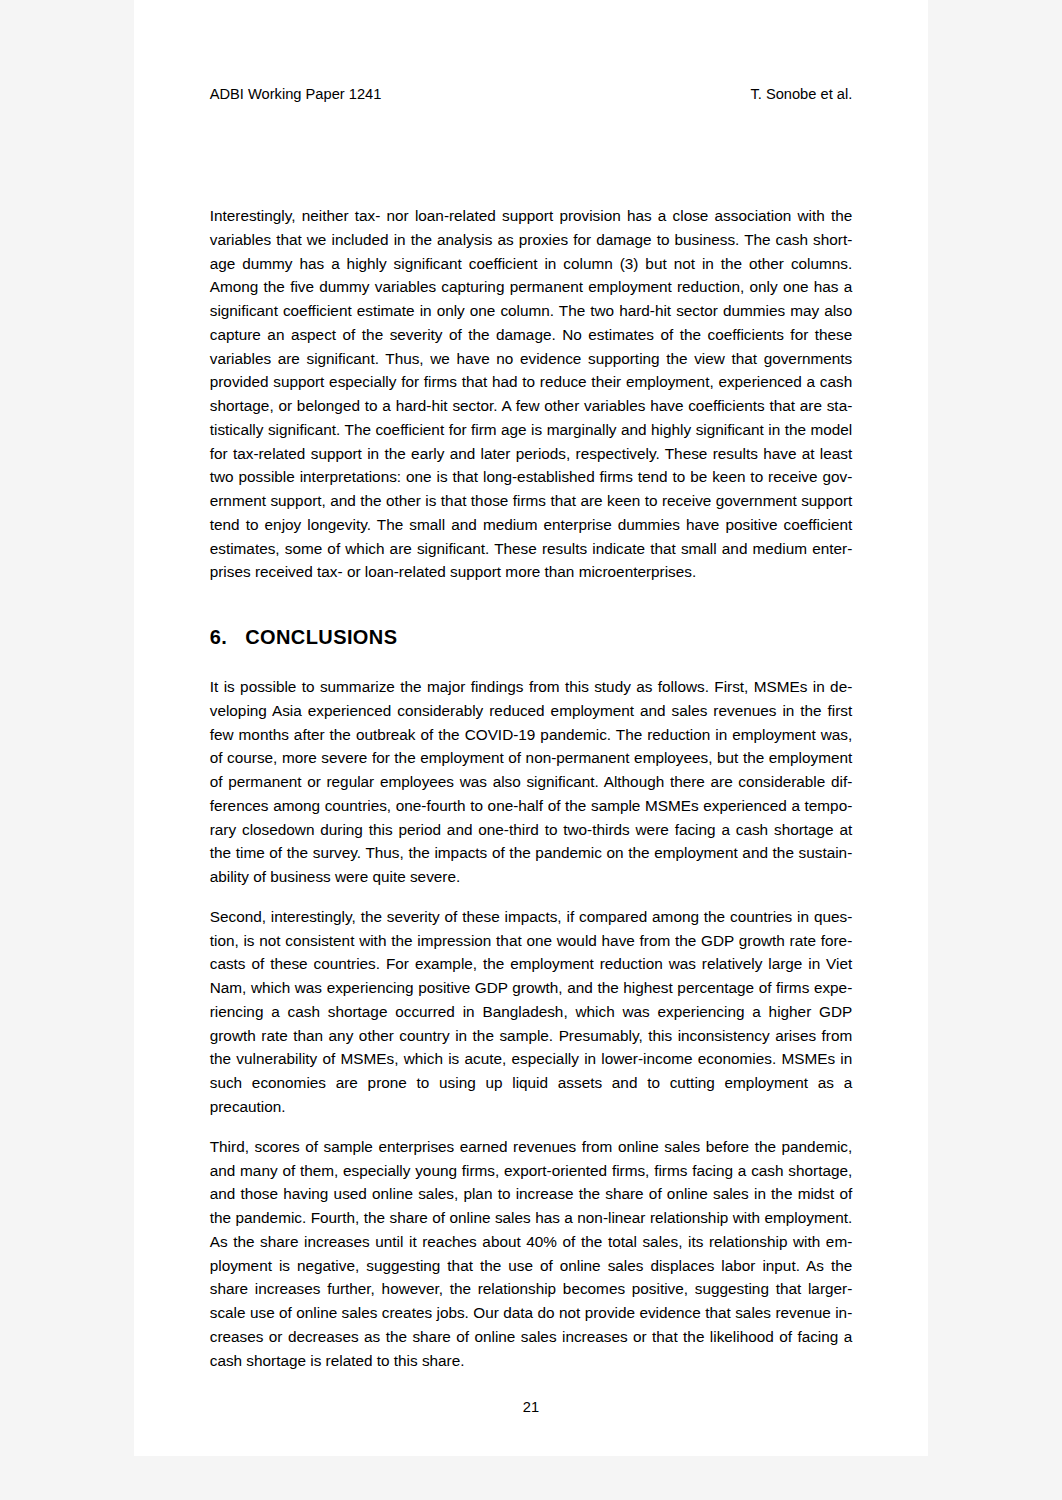ADBI Working Paper 1241 T. Sonobe et al.
Interestingly, neither tax- nor loan-related support provision has a close association with the variables that we included in the analysis as proxies for damage to business. The cash shortage dummy has a highly significant coefficient in column (3) but not in the other columns. Among the five dummy variables capturing permanent employment reduction, only one has a significant coefficient estimate in only one column. The two hard-hit sector dummies may also capture an aspect of the severity of the damage. No estimates of the coefficients for these variables are significant. Thus, we have no evidence supporting the view that governments provided support especially for firms that had to reduce their employment, experienced a cash shortage, or belonged to a hard-hit sector. A few other variables have coefficients that are statistically significant. The coefficient for firm age is marginally and highly significant in the model for tax-related support in the early and later periods, respectively. These results have at least two possible interpretations: one is that long-established firms tend to be keen to receive government support, and the other is that those firms that are keen to receive government support tend to enjoy longevity. The small and medium enterprise dummies have positive coefficient estimates, some of which are significant. These results indicate that small and medium enterprises received tax- or loan-related support more than microenterprises.
6. CONCLUSIONS
It is possible to summarize the major findings from this study as follows. First, MSMEs in developing Asia experienced considerably reduced employment and sales revenues in the first few months after the outbreak of the COVID-19 pandemic. The reduction in employment was, of course, more severe for the employment of non-permanent employees, but the employment of permanent or regular employees was also significant. Although there are considerable differences among countries, one-fourth to one-half of the sample MSMEs experienced a temporary closedown during this period and one-third to two-thirds were facing a cash shortage at the time of the survey. Thus, the impacts of the pandemic on the employment and the sustainability of business were quite severe.
Second, interestingly, the severity of these impacts, if compared among the countries in question, is not consistent with the impression that one would have from the GDP growth rate forecasts of these countries. For example, the employment reduction was relatively large in Viet Nam, which was experiencing positive GDP growth, and the highest percentage of firms experiencing a cash shortage occurred in Bangladesh, which was experiencing a higher GDP growth rate than any other country in the sample. Presumably, this inconsistency arises from the vulnerability of MSMEs, which is acute, especially in lower-income economies. MSMEs in such economies are prone to using up liquid assets and to cutting employment as a precaution.
Third, scores of sample enterprises earned revenues from online sales before the pandemic, and many of them, especially young firms, export-oriented firms, firms facing a cash shortage, and those having used online sales, plan to increase the share of online sales in the midst of the pandemic. Fourth, the share of online sales has a non-linear relationship with employment. As the share increases until it reaches about 40% of the total sales, its relationship with employment is negative, suggesting that the use of online sales displaces labor input. As the share increases further, however, the relationship becomes positive, suggesting that larger-scale use of online sales creates jobs. Our data do not provide evidence that sales revenue increases or decreases as the share of online sales increases or that the likelihood of facing a cash shortage is related to this share.
21